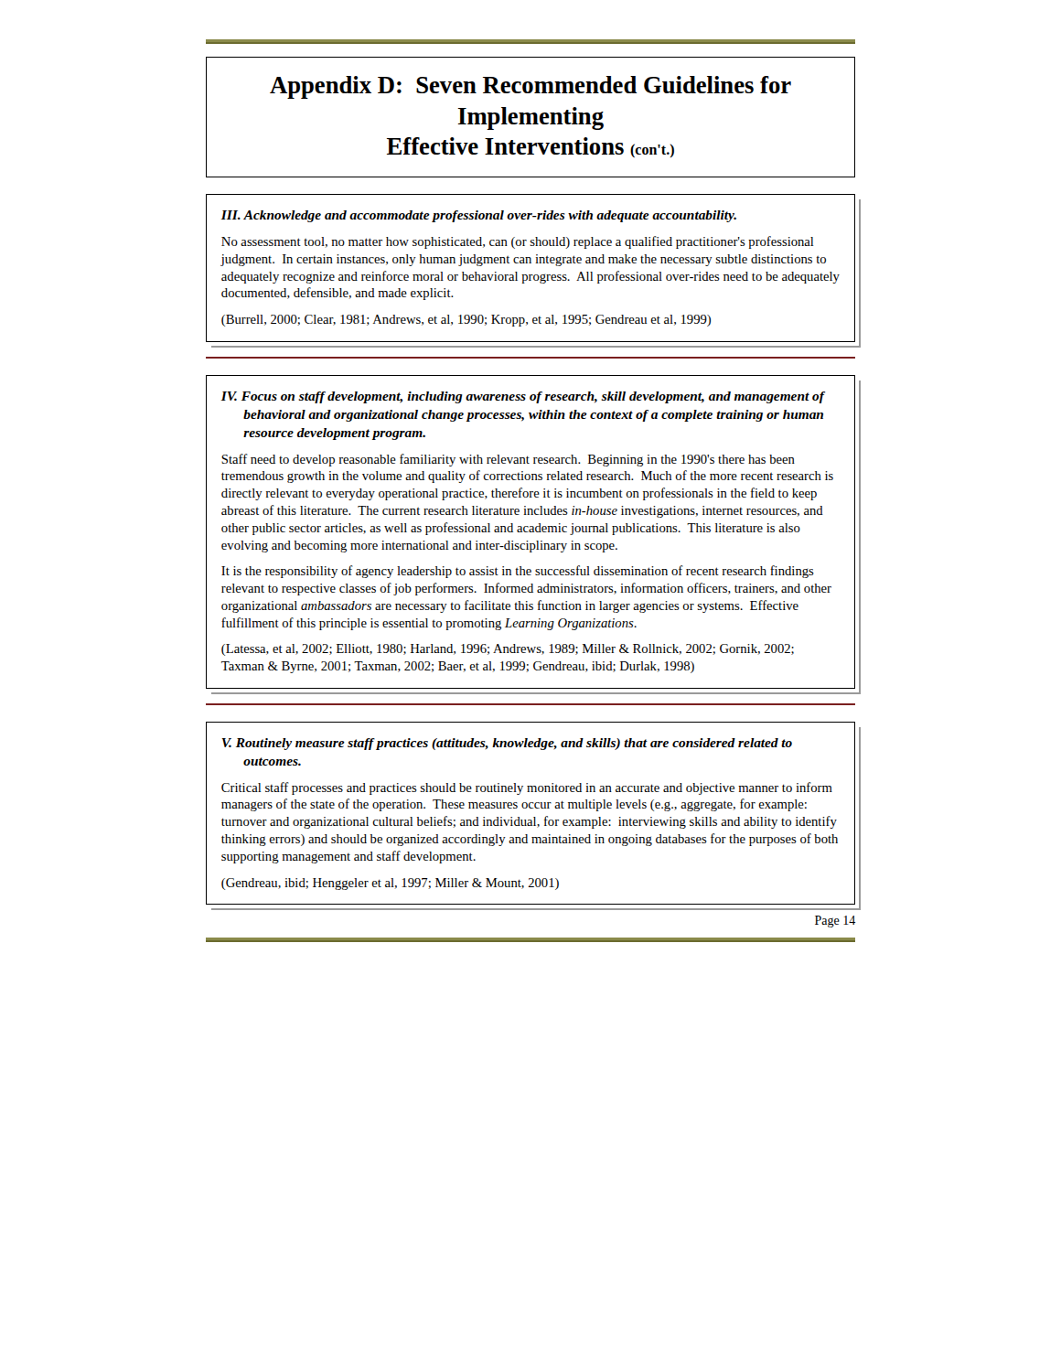Appendix D: Seven Recommended Guidelines for Implementing
Effective Interventions (con't.)
III. Acknowledge and accommodate professional over-rides with adequate accountability.
No assessment tool, no matter how sophisticated, can (or should) replace a qualified practitioner's professional judgment. In certain instances, only human judgment can integrate and make the necessary subtle distinctions to adequately recognize and reinforce moral or behavioral progress. All professional over-rides need to be adequately documented, defensible, and made explicit.
(Burrell, 2000; Clear, 1981; Andrews, et al, 1990; Kropp, et al, 1995; Gendreau et al, 1999)
IV. Focus on staff development, including awareness of research, skill development, and management of behavioral and organizational change processes, within the context of a complete training or human resource development program.
Staff need to develop reasonable familiarity with relevant research. Beginning in the 1990's there has been tremendous growth in the volume and quality of corrections related research. Much of the more recent research is directly relevant to everyday operational practice, therefore it is incumbent on professionals in the field to keep abreast of this literature. The current research literature includes in-house investigations, internet resources, and other public sector articles, as well as professional and academic journal publications. This literature is also evolving and becoming more international and inter-disciplinary in scope.
It is the responsibility of agency leadership to assist in the successful dissemination of recent research findings relevant to respective classes of job performers. Informed administrators, information officers, trainers, and other organizational ambassadors are necessary to facilitate this function in larger agencies or systems. Effective fulfillment of this principle is essential to promoting Learning Organizations.
(Latessa, et al, 2002; Elliott, 1980; Harland, 1996; Andrews, 1989; Miller & Rollnick, 2002; Gornik, 2002; Taxman & Byrne, 2001; Taxman, 2002; Baer, et al, 1999; Gendreau, ibid; Durlak, 1998)
V. Routinely measure staff practices (attitudes, knowledge, and skills) that are considered related to outcomes.
Critical staff processes and practices should be routinely monitored in an accurate and objective manner to inform managers of the state of the operation. These measures occur at multiple levels (e.g., aggregate, for example: turnover and organizational cultural beliefs; and individual, for example: interviewing skills and ability to identify thinking errors) and should be organized accordingly and maintained in ongoing databases for the purposes of both supporting management and staff development.
(Gendreau, ibid; Henggeler et al, 1997; Miller & Mount, 2001)
Page 14